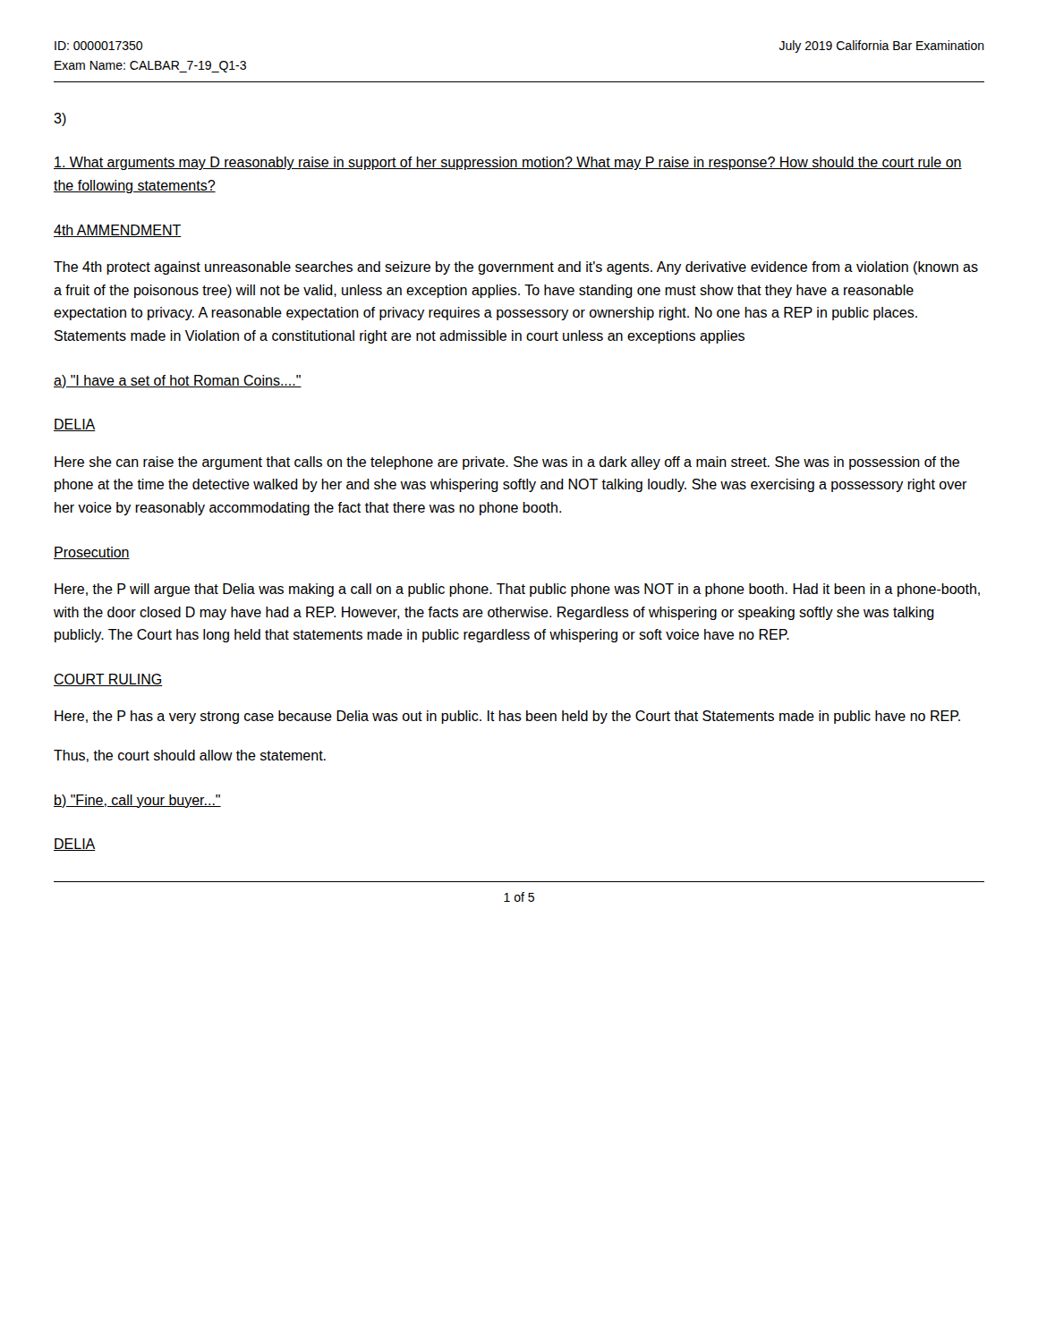ID: 0000017350 Exam Name: CALBAR_7-19_Q1-3
July 2019 California Bar Examination
3)
1. What arguments may D reasonably raise in support of her suppression motion? What may P raise in response? How should the court rule on the following statements?
4th AMMENDMENT
The 4th protect against unreasonable searches and seizure by the government and it's agents. Any derivative evidence from a violation (known as a fruit of the poisonous tree) will not be valid, unless an exception applies. To have standing one must show that they have a reasonable expectation to privacy. A reasonable expectation of privacy requires a possessory or ownership right. No one has a REP in public places. Statements made in Violation of a constitutional right are not admissible in court unless an exceptions applies
a) "I have a set of hot Roman Coins...."
DELIA
Here she can raise the argument that calls on the telephone are private. She was in a dark alley off a main street. She was in possession of the phone at the time the detective walked by her and she was whispering softly and NOT talking loudly. She was exercising a possessory right over her voice by reasonably accommodating the fact that there was no phone booth.
Prosecution
Here, the P will argue that Delia was making a call on a public phone. That public phone was NOT in a phone booth. Had it been in a phone-booth, with the door closed D may have had a REP. However, the facts are otherwise. Regardless of whispering or speaking softly she was talking publicly. The Court has long held that statements made in public regardless of whispering or soft voice have no REP.
COURT RULING
Here, the P has a very strong case because Delia was out in public. It has been held by the Court that Statements made in public have no REP.
Thus, the court should allow the statement.
b) "Fine, call your buyer..."
DELIA
1 of 5